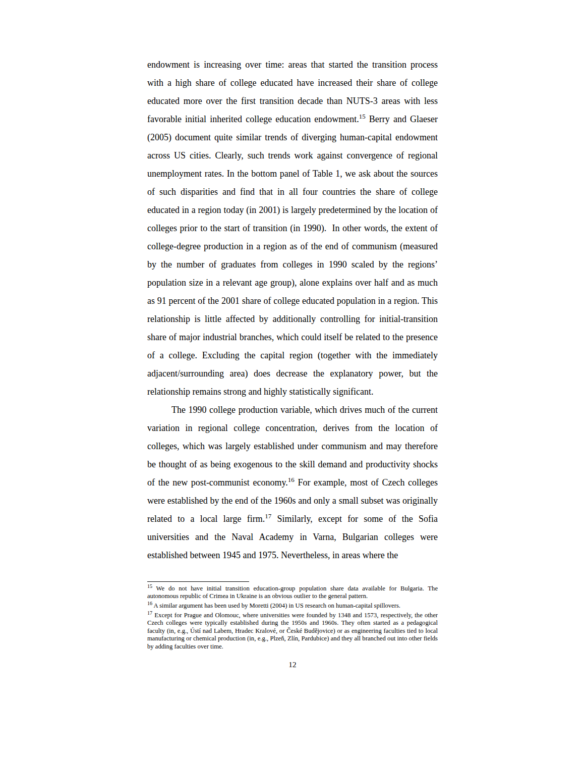endowment is increasing over time: areas that started the transition process with a high share of college educated have increased their share of college educated more over the first transition decade than NUTS-3 areas with less favorable initial inherited college education endowment.15 Berry and Glaeser (2005) document quite similar trends of diverging human-capital endowment across US cities. Clearly, such trends work against convergence of regional unemployment rates. In the bottom panel of Table 1, we ask about the sources of such disparities and find that in all four countries the share of college educated in a region today (in 2001) is largely predetermined by the location of colleges prior to the start of transition (in 1990). In other words, the extent of college-degree production in a region as of the end of communism (measured by the number of graduates from colleges in 1990 scaled by the regions’ population size in a relevant age group), alone explains over half and as much as 91 percent of the 2001 share of college educated population in a region. This relationship is little affected by additionally controlling for initial-transition share of major industrial branches, which could itself be related to the presence of a college. Excluding the capital region (together with the immediately adjacent/surrounding area) does decrease the explanatory power, but the relationship remains strong and highly statistically significant.
The 1990 college production variable, which drives much of the current variation in regional college concentration, derives from the location of colleges, which was largely established under communism and may therefore be thought of as being exogenous to the skill demand and productivity shocks of the new post-communist economy.16 For example, most of Czech colleges were established by the end of the 1960s and only a small subset was originally related to a local large firm.17 Similarly, except for some of the Sofia universities and the Naval Academy in Varna, Bulgarian colleges were established between 1945 and 1975. Nevertheless, in areas where the
15 We do not have initial transition education-group population share data available for Bulgaria. The autonomous republic of Crimea in Ukraine is an obvious outlier to the general pattern.
16 A similar argument has been used by Moretti (2004) in US research on human-capital spillovers.
17 Except for Prague and Olomouc, where universities were founded by 1348 and 1573, respectively, the other Czech colleges were typically established during the 1950s and 1960s. They often started as a pedagogical faculty (in, e.g., Ústí nad Labem, Hradec Kralové, or České Budějovice) or as engineering faculties tied to local manufacturing or chemical production (in, e.g., Plzeň, Zlín, Pardubice) and they all branched out into other fields by adding faculties over time.
12